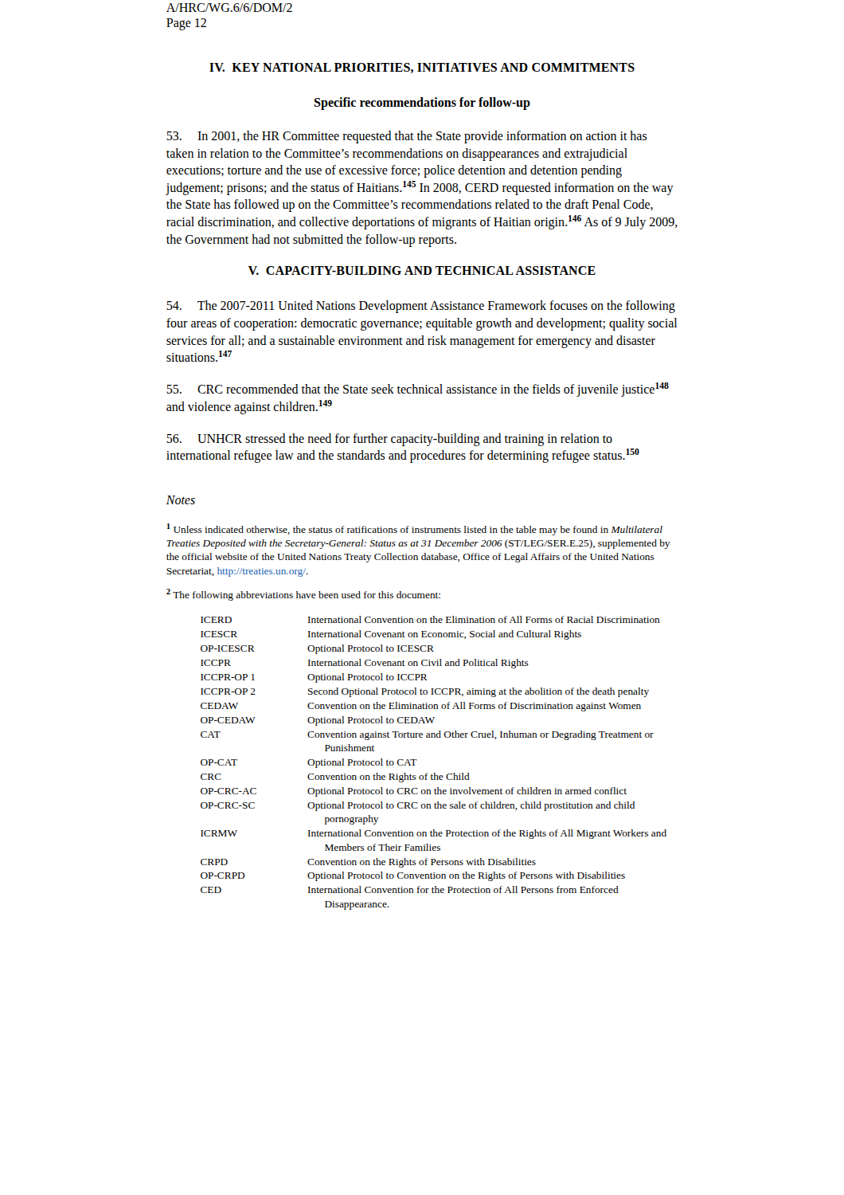A/HRC/WG.6/6/DOM/2
Page 12
IV. KEY NATIONAL PRIORITIES, INITIATIVES AND COMMITMENTS
Specific recommendations for follow-up
53. In 2001, the HR Committee requested that the State provide information on action it has taken in relation to the Committee’s recommendations on disappearances and extrajudicial executions; torture and the use of excessive force; police detention and detention pending judgement; prisons; and the status of Haitians.145 In 2008, CERD requested information on the way the State has followed up on the Committee’s recommendations related to the draft Penal Code, racial discrimination, and collective deportations of migrants of Haitian origin.146 As of 9 July 2009, the Government had not submitted the follow-up reports.
V. CAPACITY-BUILDING AND TECHNICAL ASSISTANCE
54. The 2007-2011 United Nations Development Assistance Framework focuses on the following four areas of cooperation: democratic governance; equitable growth and development; quality social services for all; and a sustainable environment and risk management for emergency and disaster situations.147
55. CRC recommended that the State seek technical assistance in the fields of juvenile justice148 and violence against children.149
56. UNHCR stressed the need for further capacity-building and training in relation to international refugee law and the standards and procedures for determining refugee status.150
Notes
1 Unless indicated otherwise, the status of ratifications of instruments listed in the table may be found in Multilateral Treaties Deposited with the Secretary-General: Status as at 31 December 2006 (ST/LEG/SER.E.25), supplemented by the official website of the United Nations Treaty Collection database, Office of Legal Affairs of the United Nations Secretariat, http://treaties.un.org/.
2 The following abbreviations have been used for this document:
| ICERD | International Convention on the Elimination of All Forms of Racial Discrimination |
| ICESCR | International Covenant on Economic, Social and Cultural Rights |
| OP-ICESCR | Optional Protocol to ICESCR |
| ICCPR | International Covenant on Civil and Political Rights |
| ICCPR-OP 1 | Optional Protocol to ICCPR |
| ICCPR-OP 2 | Second Optional Protocol to ICCPR, aiming at the abolition of the death penalty |
| CEDAW | Convention on the Elimination of All Forms of Discrimination against Women |
| OP-CEDAW | Optional Protocol to CEDAW |
| CAT | Convention against Torture and Other Cruel, Inhuman or Degrading Treatment or Punishment |
| OP-CAT | Optional Protocol to CAT |
| CRC | Convention on the Rights of the Child |
| OP-CRC-AC | Optional Protocol to CRC on the involvement of children in armed conflict |
| OP-CRC-SC | Optional Protocol to CRC on the sale of children, child prostitution and child pornography |
| ICRMW | International Convention on the Protection of the Rights of All Migrant Workers and Members of Their Families |
| CRPD | Convention on the Rights of Persons with Disabilities |
| OP-CRPD | Optional Protocol to Convention on the Rights of Persons with Disabilities |
| CED | International Convention for the Protection of All Persons from Enforced Disappearance. |